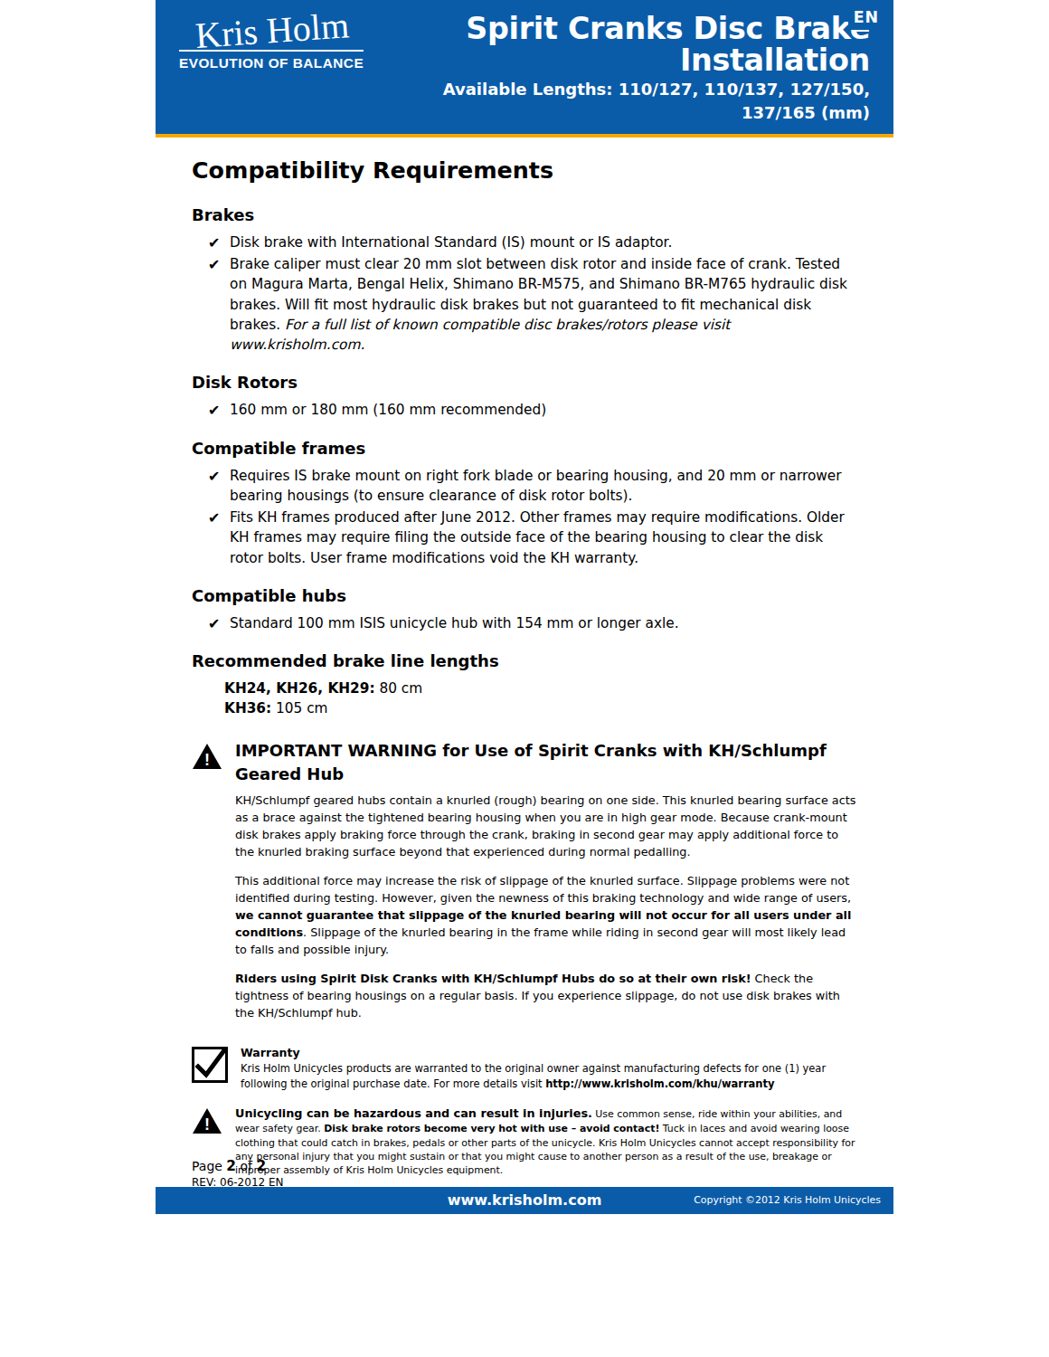EN
Kris Holm
EVOLUTION OF BALANCE
Spirit Cranks Disc Brake Installation
Available Lengths: 110/127, 110/137, 127/150, 137/165 (mm)
Compatibility Requirements
Brakes
Disk brake with International Standard (IS) mount or IS adaptor.
Brake caliper must clear 20 mm slot between disk rotor and inside face of crank. Tested on Magura Marta, Bengal Helix, Shimano BR-M575, and Shimano BR-M765 hydraulic disk brakes. Will fit most hydraulic disk brakes but not guaranteed to fit mechanical disk brakes. For a full list of known compatible disc brakes/rotors please visit www.krisholm.com.
Disk Rotors
160 mm or 180 mm (160 mm recommended)
Compatible frames
Requires IS brake mount on right fork blade or bearing housing, and 20 mm or narrower bearing housings (to ensure clearance of disk rotor bolts).
Fits KH frames produced after June 2012. Other frames may require modifications. Older KH frames may require filing the outside face of the bearing housing to clear the disk rotor bolts. User frame modifications void the KH warranty.
Compatible hubs
Standard 100 mm ISIS unicycle hub with 154 mm or longer axle.
Recommended brake line lengths
KH24, KH26, KH29: 80 cm
KH36: 105 cm
!
IMPORTANT WARNING for Use of Spirit Cranks with KH/Schlumpf Geared Hub
KH/Schlumpf geared hubs contain a knurled (rough) bearing on one side. This knurled bearing surface acts as a brace against the tightened bearing housing when you are in high gear mode. Because crank-mount disk brakes apply braking force through the crank, braking in second gear may apply additional force to the knurled braking surface beyond that experienced during normal pedalling.
This additional force may increase the risk of slippage of the knurled surface. Slippage problems were not identified during testing. However, given the newness of this braking technology and wide range of users, we cannot guarantee that slippage of the knurled bearing will not occur for all users under all conditions. Slippage of the knurled bearing in the frame while riding in second gear will most likely lead to falls and possible injury.
Riders using Spirit Disk Cranks with KH/Schlumpf Hubs do so at their own risk! Check the tightness of bearing housings on a regular basis. If you experience slippage, do not use disk brakes with the KH/Schlumpf hub.
Warranty
Kris Holm Unicycles products are warranted to the original owner against manufacturing defects for one (1) year following the original purchase date. For more details visit http://www.krisholm.com/khu/warranty
!
Unicycling can be hazardous and can result in injuries. Use common sense, ride within your abilities, and wear safety gear. Disk brake rotors become very hot with use – avoid contact! Tuck in laces and avoid wearing loose clothing that could catch in brakes, pedals or other parts of the unicycle. Kris Holm Unicycles cannot accept responsibility for any personal injury that you might sustain or that you might cause to another person as a result of the use, breakage or improper assembly of Kris Holm Unicycles equipment.
Page 2 of 2
REV: 06-2012 EN
www.krisholm.com Copyright ©2012 Kris Holm Unicycles